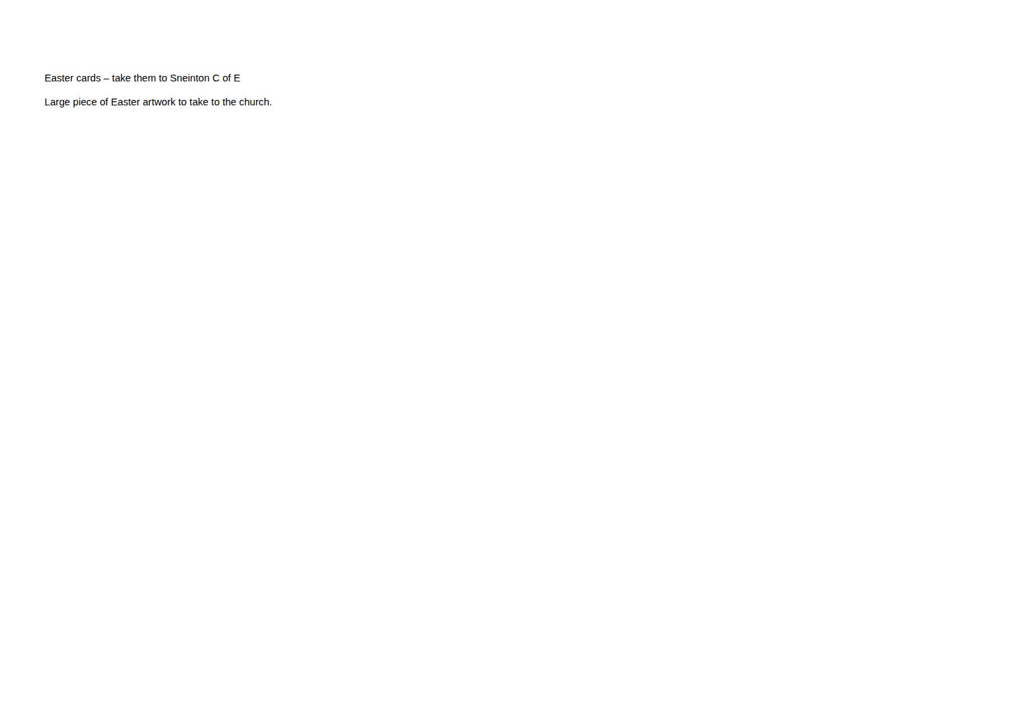Easter cards – take them to Sneinton C of E
Large piece of Easter artwork to take to the church.